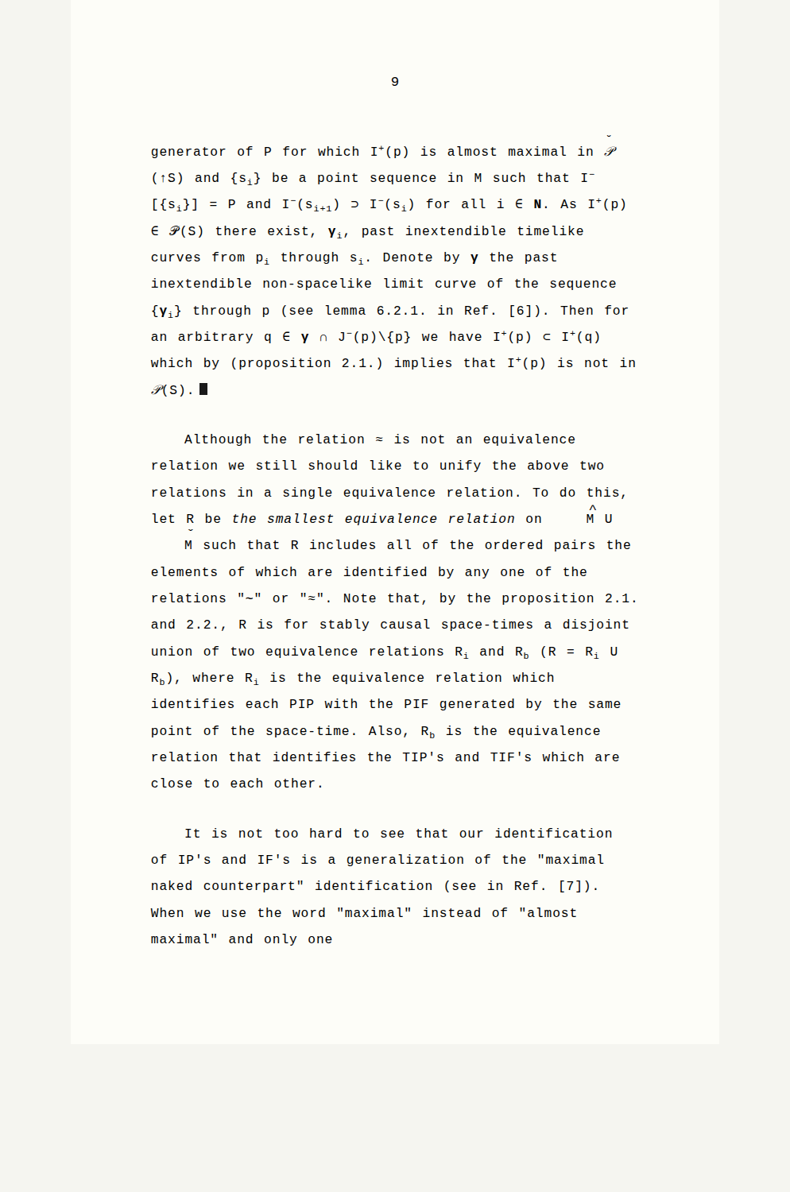9
generator of P for which I+(p) is almost maximal in 𝒫(↑S) and {si} be a point sequence in M such that I−[{si}] = P and I−(si+1) ⊃ I−(si) for all i ∈ N. As I+(p) ∈ 𝒫(S) there exist, γi, past inextendible timelike curves from pi through si. Denote by γ the past inextendible non-spacelike limit curve of the sequence {γi} through p (see lemma 6.2.1. in Ref. [6]). Then for an arbitrary q ∈ γ ∩ J−(p)\{p} we have I+(p) ⊂ I+(q) which by (proposition 2.1.) implies that I+(p) is not in 𝒫(S).
Although the relation ≈ is not an equivalence relation we still should like to unify the above two relations in a single equivalence relation. To do this, let R be the smallest equivalence relation on M U M such that R includes all of the ordered pairs the elements of which are identified by any one of the relations "∼" or "≈". Note that, by the proposition 2.1. and 2.2., R is for stably causal space-times a disjoint union of two equivalence relations Ri and Rb (R = Ri U Rb), where Ri is the equivalence relation which identifies each PIP with the PIF generated by the same point of the space-time. Also, Rb is the equivalence relation that identifies the TIP's and TIF's which are close to each other.
It is not too hard to see that our identification of IP's and IF's is a generalization of the "maximal naked counterpart" identification (see in Ref. [7]). When we use the word "maximal" instead of "almost maximal" and only one